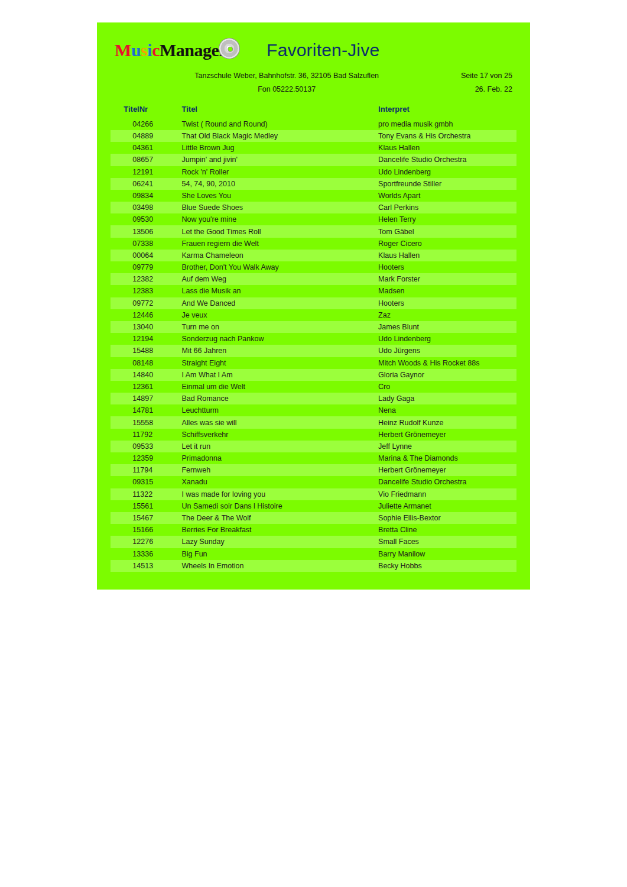MusicManager
Favoriten-Jive
Tanzschule Weber, Bahnhofstr. 36, 32105 Bad Salzuflen
Seite 17 von 25
Fon 05222.50137
26. Feb. 22
| TitelNr | Titel | Interpret |
| --- | --- | --- |
| 04266 | Twist ( Round and Round) | pro media musik gmbh |
| 04889 | That Old Black Magic Medley | Tony Evans & His Orchestra |
| 04361 | Little Brown Jug | Klaus Hallen |
| 08657 | Jumpin' and jivin' | Dancelife Studio Orchestra |
| 12191 | Rock 'n' Roller | Udo Lindenberg |
| 06241 | 54, 74, 90, 2010 | Sportfreunde Stiller |
| 09834 | She Loves You | Worlds Apart |
| 03498 | Blue Suede Shoes | Carl Perkins |
| 09530 | Now you're mine | Helen Terry |
| 13506 | Let the Good Times Roll | Tom Gäbel |
| 07338 | Frauen regiern die Welt | Roger Cicero |
| 00064 | Karma Chameleon | Klaus Hallen |
| 09779 | Brother, Don't You Walk Away | Hooters |
| 12382 | Auf dem Weg | Mark Forster |
| 12383 | Lass die Musik an | Madsen |
| 09772 | And We Danced | Hooters |
| 12446 | Je veux | Zaz |
| 13040 | Turn me on | James Blunt |
| 12194 | Sonderzug nach Pankow | Udo Lindenberg |
| 15488 | Mit 66 Jahren | Udo Jürgens |
| 08148 | Straight Eight | Mitch Woods & His Rocket 88s |
| 14840 | I Am What I Am | Gloria Gaynor |
| 12361 | Einmal um die Welt | Cro |
| 14897 | Bad Romance | Lady Gaga |
| 14781 | Leuchtturm | Nena |
| 15558 | Alles was sie will | Heinz Rudolf Kunze |
| 11792 | Schiffsverkehr | Herbert Grönemeyer |
| 09533 | Let it run | Jeff Lynne |
| 12359 | Primadonna | Marina & The Diamonds |
| 11794 | Fernweh | Herbert Grönemeyer |
| 09315 | Xanadu | Dancelife Studio Orchestra |
| 11322 | I was made for loving you | Vio Friedmann |
| 15561 | Un Samedi soir Dans l Histoire | Juliette Armanet |
| 15467 | The Deer & The Wolf | Sophie Ellis-Bextor |
| 15166 | Berries For Breakfast | Bretta Cline |
| 12276 | Lazy Sunday | Small Faces |
| 13336 | Big Fun | Barry Manilow |
| 14513 | Wheels In Emotion | Becky Hobbs |